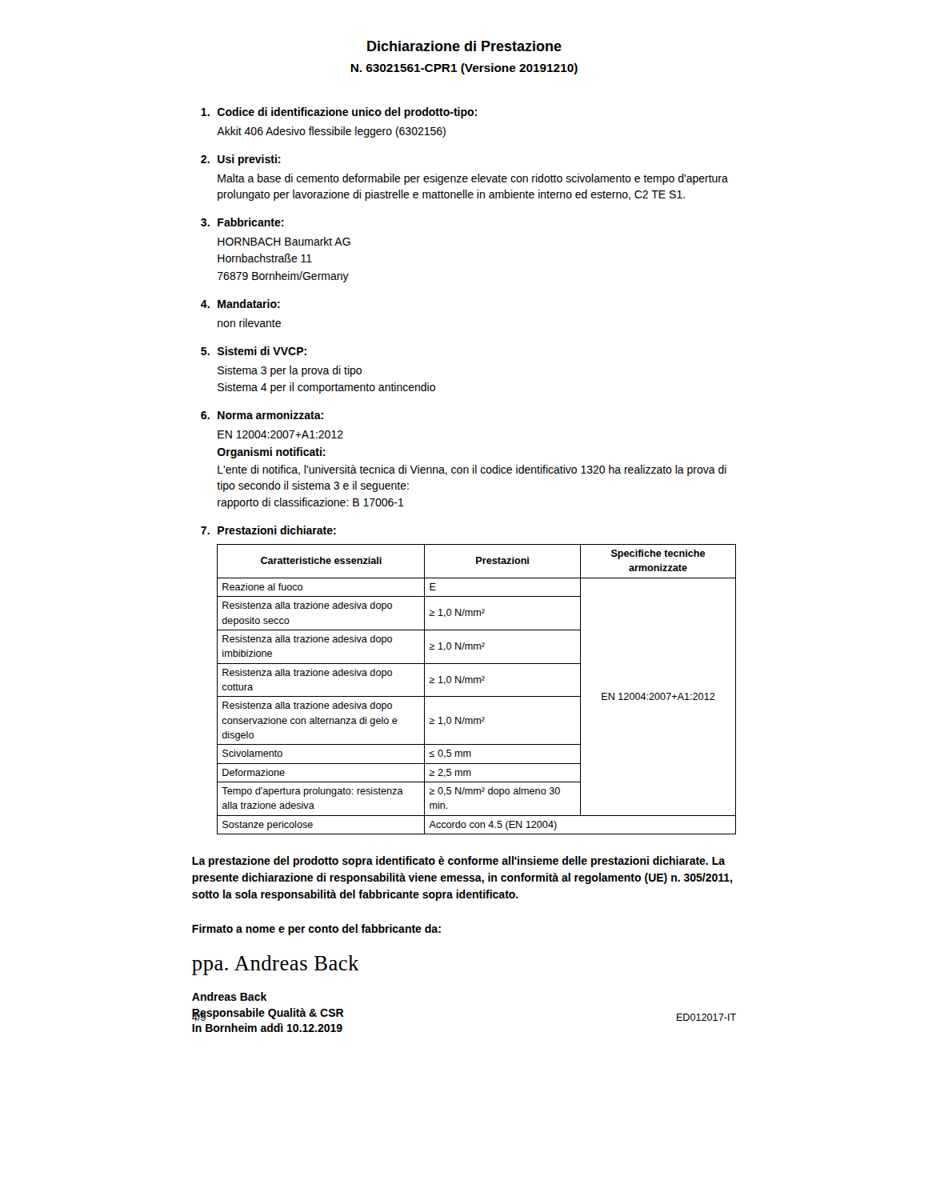Dichiarazione di Prestazione
N. 63021561-CPR1 (Versione 20191210)
Codice di identificazione unico del prodotto-tipo:
Akkit 406 Adesivo flessibile leggero (6302156)
Usi previsti:
Malta a base di cemento deformabile per esigenze elevate con ridotto scivolamento e tempo d'apertura prolungato per lavorazione di piastrelle e mattonelle in ambiente interno ed esterno, C2 TE S1.
Fabbricante:
HORNBACH Baumarkt AG
Hornbachstraße 11
76879 Bornheim/Germany
Mandatario:
non rilevante
Sistemi di VVCP:
Sistema 3 per la prova di tipo
Sistema 4 per il comportamento antincendio
Norma armonizzata:
EN 12004:2007+A1:2012
Organismi notificati:
L'ente di notifica, l'università tecnica di Vienna, con il codice identificativo 1320 ha realizzato la prova di tipo secondo il sistema 3 e il seguente:
rapporto di classificazione: B 17006-1
Prestazioni dichiarate:
| Caratteristiche essenziali | Prestazioni | Specifiche tecniche armonizzate |
| --- | --- | --- |
| Reazione al fuoco | E | EN 12004:2007+A1:2012 |
| Resistenza alla trazione adesiva dopo deposito secco | ≥ 1,0 N/mm² |
| Resistenza alla trazione adesiva dopo imbibizione | ≥ 1,0 N/mm² |
| Resistenza alla trazione adesiva dopo cottura | ≥ 1,0 N/mm² |
| Resistenza alla trazione adesiva dopo conservazione con alternanza di gelo e disgelo | ≥ 1,0 N/mm² |
| Scivolamento | ≤ 0,5 mm |
| Deformazione | ≥ 2,5 mm |
| Tempo d'apertura prolungato: resistenza alla trazione adesiva | ≥ 0,5 N/mm² dopo almeno 30 min. |
| Sostanze pericolose | Accordo con 4.5 (EN 12004) |
La prestazione del prodotto sopra identificato è conforme all'insieme delle prestazioni dichiarate. La presente dichiarazione di responsabilità viene emessa, in conformità al regolamento (UE) n. 305/2011, sotto la sola responsabilità del fabbricante sopra identificato.
Firmato a nome e per conto del fabbricante da:
ppa. Andreas Back
Andreas Back
Responsabile Qualità & CSR
In Bornheim addì 10.12.2019
4/9 ED012017-IT